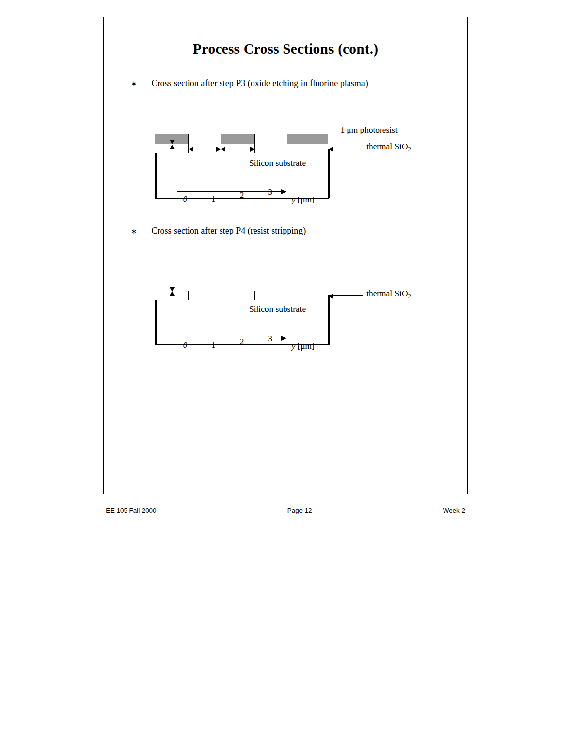Process Cross Sections (cont.)
∗Cross section after step P3 (oxide etching in fluorine plasma)
1 μm photoresist
thermal SiO2
Silicon substrate
0
1
2
3
y [μm]
∗Cross section after step P4 (resist stripping)
thermal SiO2
Silicon substrate
0
1
2
3
y [μm]
EE 105 Fall 2000
Page 12
Week 2